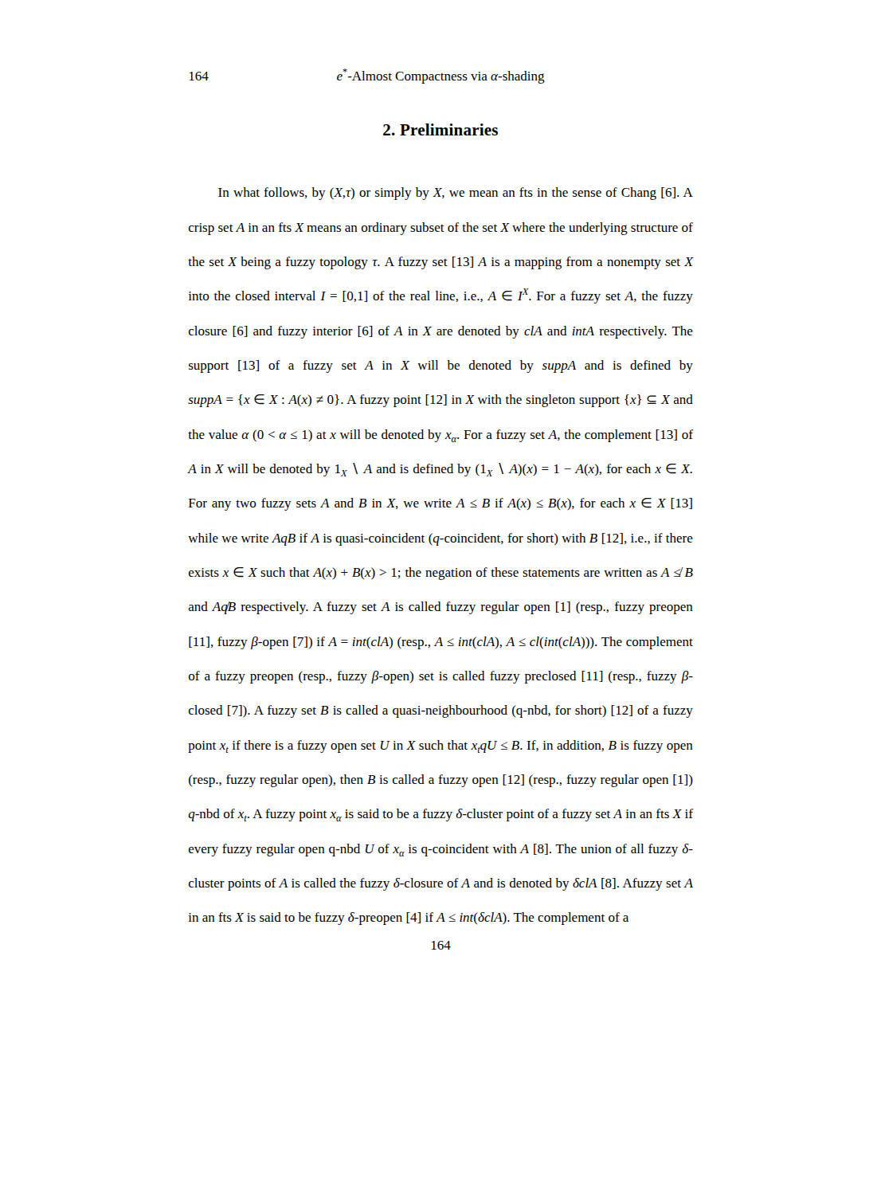164
e*-Almost Compactness via α-shading
2. Preliminaries
In what follows, by (X,τ) or simply by X, we mean an fts in the sense of Chang [6]. A crisp set A in an fts X means an ordinary subset of the set X where the underlying structure of the set X being a fuzzy topology τ. A fuzzy set [13] A is a mapping from a nonempty set X into the closed interval I = [0,1] of the real line, i.e., A ∈ IX. For a fuzzy set A, the fuzzy closure [6] and fuzzy interior [6] of A in X are denoted by clA and intA respectively. The support [13] of a fuzzy set A in X will be denoted by suppA and is defined by suppA = {x ∈ X : A(x) ≠ 0}. A fuzzy point [12] in X with the singleton support {x} ⊆ X and the value α (0 < α ≤ 1) at x will be denoted by xα. For a fuzzy set A, the complement [13] of A in X will be denoted by 1X ∖ A and is defined by (1X ∖ A)(x) = 1 − A(x), for each x ∈ X. For any two fuzzy sets A and B in X, we write A ≤ B if A(x) ≤ B(x), for each x ∈ X [13] while we write AqB if A is quasi-coincident (q-coincident, for short) with B [12], i.e., if there exists x ∈ X such that A(x) + B(x) > 1; the negation of these statements are written as A ≰ B and Aq̸B respectively. A fuzzy set A is called fuzzy regular open [1] (resp., fuzzy preopen [11], fuzzy β-open [7]) if A = int(clA) (resp., A ≤ int(clA), A ≤ cl(int(clA))). The complement of a fuzzy preopen (resp., fuzzy β-open) set is called fuzzy preclosed [11] (resp., fuzzy β-closed [7]). A fuzzy set B is called a quasi-neighbourhood (q-nbd, for short) [12] of a fuzzy point xt if there is a fuzzy open set U in X such that xtqU ≤ B. If, in addition, B is fuzzy open (resp., fuzzy regular open), then B is called a fuzzy open [12] (resp., fuzzy regular open [1]) q-nbd of xt. A fuzzy point xα is said to be a fuzzy δ-cluster point of a fuzzy set A in an fts X if every fuzzy regular open q-nbd U of xα is q-coincident with A [8]. The union of all fuzzy δ-cluster points of A is called the fuzzy δ-closure of A and is denoted by δclA [8]. Afuzzy set A in an fts X is said to be fuzzy δ-preopen [4] if A ≤ int(δclA). The complement of a
164